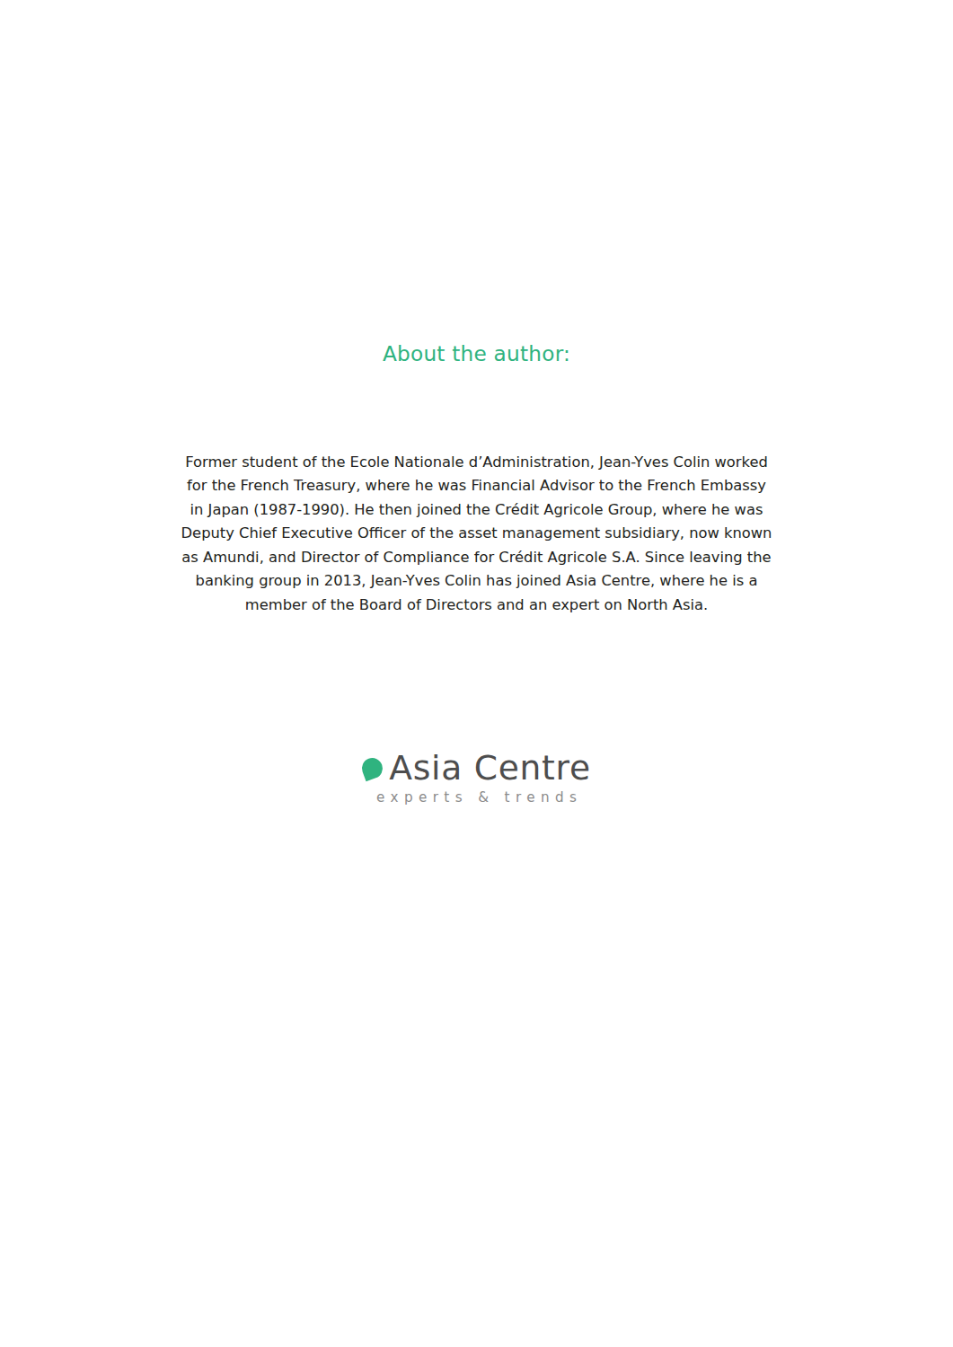About the author:
Former student of the Ecole Nationale d’Administration, Jean-Yves Colin worked for the French Treasury, where he was Financial Advisor to the French Embassy in Japan (1987-1990). He then joined the Crédit Agricole Group, where he was Deputy Chief Executive Officer of the asset management subsidiary, now known as Amundi, and Director of Compliance for Crédit Agricole S.A. Since leaving the banking group in 2013, Jean-Yves Colin has joined Asia Centre, where he is a member of the Board of Directors and an expert on North Asia.
Asia Centre
experts & trends